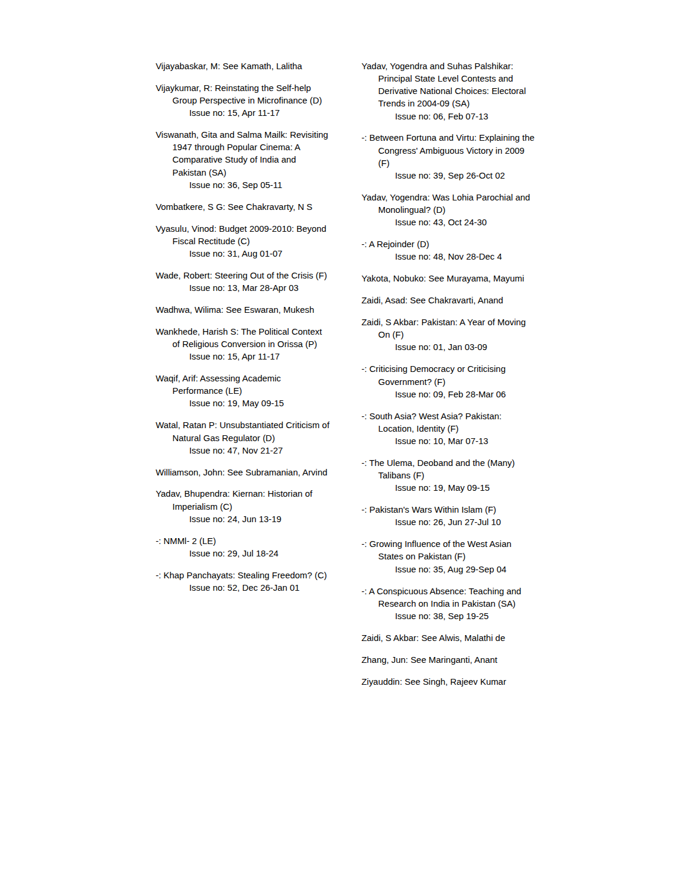Vijayabaskar, M: See Kamath, Lalitha
Vijaykumar, R: Reinstating the Self-help Group Perspective in Microfinance (D) Issue no: 15, Apr 11-17
Viswanath, Gita and Salma Mailk: Revisiting 1947 through Popular Cinema: A Comparative Study of India and Pakistan (SA) Issue no: 36, Sep 05-11
Vombatkere, S G: See Chakravarty, N S
Vyasulu, Vinod: Budget 2009-2010: Beyond Fiscal Rectitude (C) Issue no: 31, Aug 01-07
Wade, Robert: Steering Out of the Crisis (F) Issue no: 13, Mar 28-Apr 03
Wadhwa, Wilima: See Eswaran, Mukesh
Wankhede, Harish S: The Political Context of Religious Conversion in Orissa (P) Issue no: 15, Apr 11-17
Waqif, Arif: Assessing Academic Performance (LE) Issue no: 19, May 09-15
Watal, Ratan P: Unsubstantiated Criticism of Natural Gas Regulator (D) Issue no: 47, Nov 21-27
Williamson, John: See Subramanian, Arvind
Yadav, Bhupendra: Kiernan: Historian of Imperialism (C) Issue no: 24, Jun 13-19
-: NMMl- 2 (LE) Issue no: 29, Jul 18-24
-: Khap Panchayats: Stealing Freedom? (C) Issue no: 52, Dec 26-Jan 01
Yadav, Yogendra and Suhas Palshikar: Principal State Level Contests and Derivative National Choices: Electoral Trends in 2004-09 (SA) Issue no: 06, Feb 07-13
-: Between Fortuna and Virtu: Explaining the Congress' Ambiguous Victory in 2009 (F) Issue no: 39, Sep 26-Oct 02
Yadav, Yogendra: Was Lohia Parochial and Monolingual? (D) Issue no: 43, Oct 24-30
-: A Rejoinder (D) Issue no: 48, Nov 28-Dec 4
Yakota, Nobuko: See Murayama, Mayumi
Zaidi, Asad: See Chakravarti, Anand
Zaidi, S Akbar: Pakistan: A Year of Moving On (F) Issue no: 01, Jan 03-09
-: Criticising Democracy or Criticising Government? (F) Issue no: 09, Feb 28-Mar 06
-: South Asia? West Asia? Pakistan: Location, Identity (F) Issue no: 10, Mar 07-13
-: The Ulema, Deoband and the (Many) Talibans (F) Issue no: 19, May 09-15
-: Pakistan's Wars Within Islam (F) Issue no: 26, Jun 27-Jul 10
-: Growing Influence of the West Asian States on Pakistan (F) Issue no: 35, Aug 29-Sep 04
-: A Conspicuous Absence: Teaching and Research on India in Pakistan (SA) Issue no: 38, Sep 19-25
Zaidi, S Akbar: See Alwis, Malathi de
Zhang, Jun: See Maringanti, Anant
Ziyauddin: See Singh, Rajeev Kumar